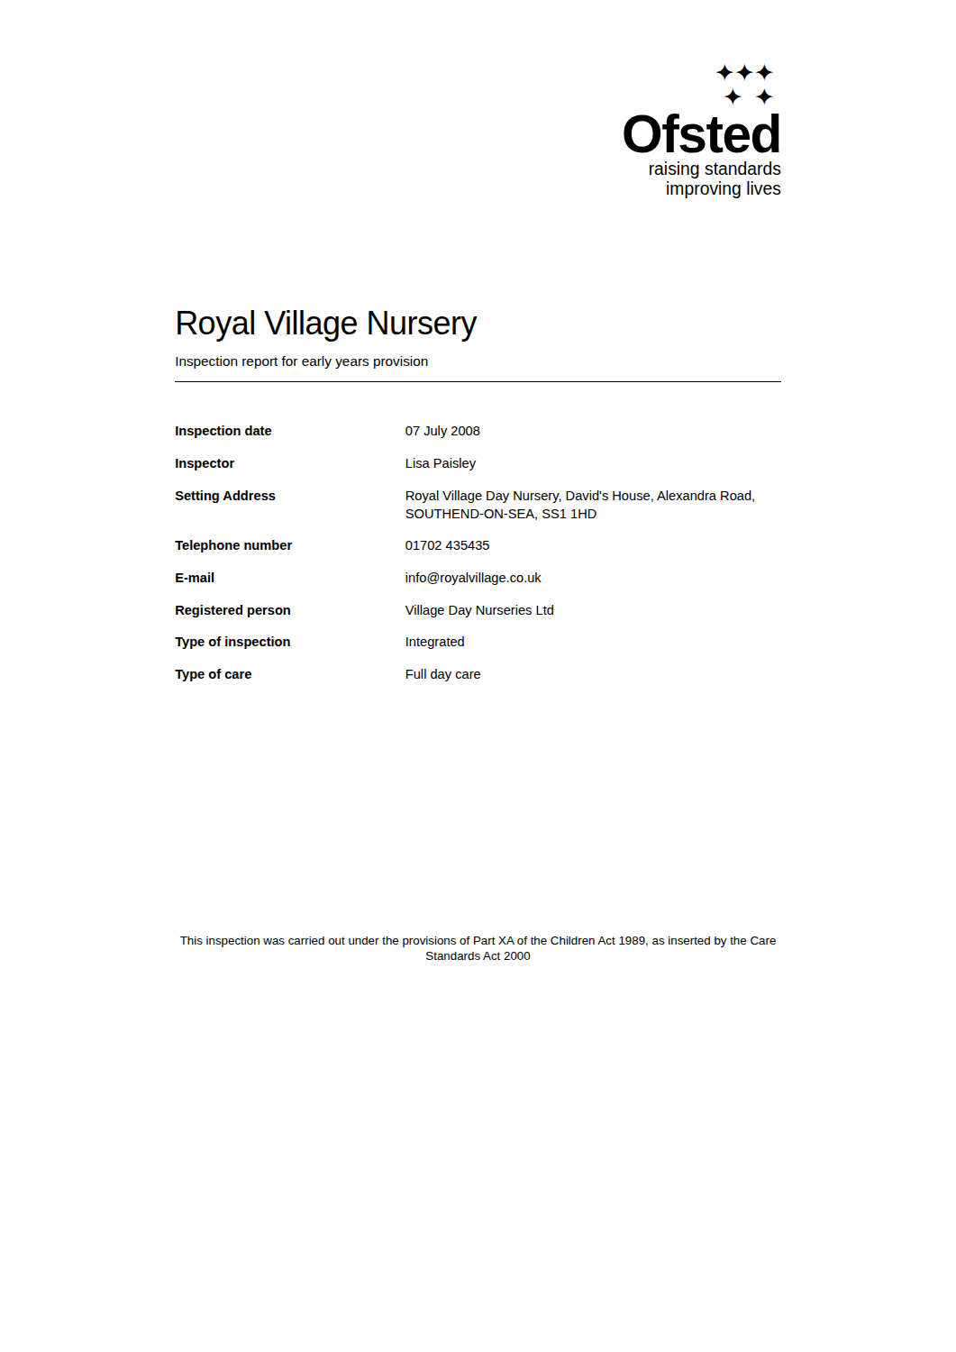✦✦✦
✦ ✦ Ofsted raising standards improving lives
Royal Village Nursery
Inspection report for early years provision
| Inspection date | 07 July 2008 |
| Inspector | Lisa Paisley |
| Setting Address | Royal Village Day Nursery, David's House, Alexandra Road, SOUTHEND-ON-SEA, SS1 1HD |
| Telephone number | 01702 435435 |
| E-mail | info@royalvillage.co.uk |
| Registered person | Village Day Nurseries Ltd |
| Type of inspection | Integrated |
| Type of care | Full day care |
This inspection was carried out under the provisions of Part XA of the Children Act 1989, as inserted by the Care Standards Act 2000